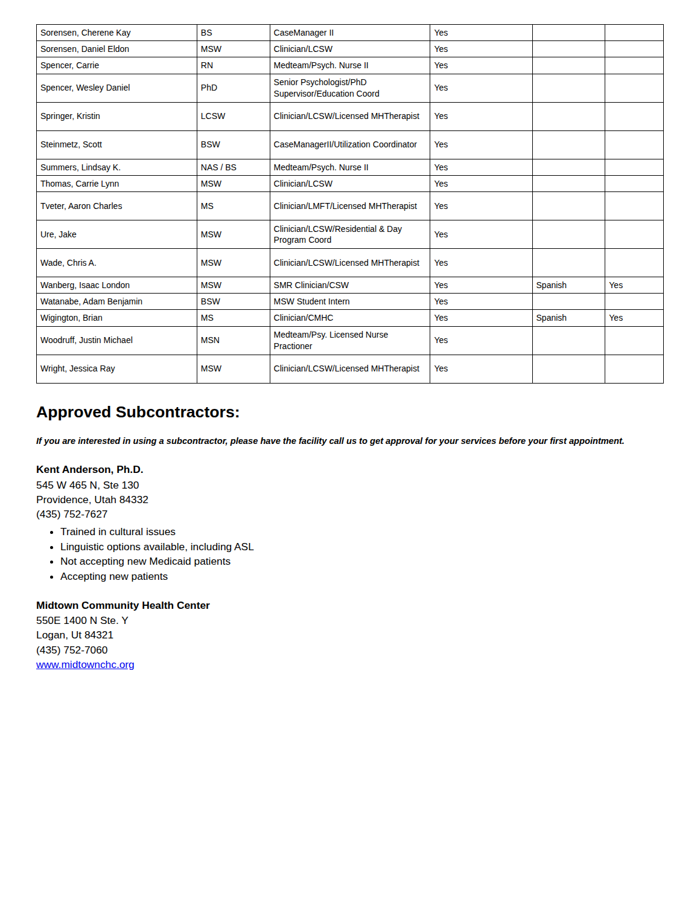| Sorensen, Cherene Kay | BS | CaseManager II | Yes | | |
| Sorensen, Daniel Eldon | MSW | Clinician/LCSW | Yes | | |
| Spencer, Carrie | RN | Medteam/Psych. Nurse II | Yes | | |
| Spencer, Wesley Daniel | PhD | Senior Psychologist/PhD Supervisor/Education Coord | Yes | | |
| Springer, Kristin | LCSW | Clinician/LCSW/Licensed MHTherapist | Yes | | |
| Steinmetz, Scott | BSW | CaseManagerII/Utilization Coordinator | Yes | | |
| Summers, Lindsay K. | NAS / BS | Medteam/Psych. Nurse II | Yes | | |
| Thomas, Carrie Lynn | MSW | Clinician/LCSW | Yes | | |
| Tveter, Aaron Charles | MS | Clinician/LMFT/Licensed MHTherapist | Yes | | |
| Ure, Jake | MSW | Clinician/LCSW/Residential & Day Program Coord | Yes | | |
| Wade, Chris A. | MSW | Clinician/LCSW/Licensed MHTherapist | Yes | | |
| Wanberg, Isaac London | MSW | SMR Clinician/CSW | Yes | Spanish | Yes |
| Watanabe, Adam Benjamin | BSW | MSW Student Intern | Yes | | |
| Wigington, Brian | MS | Clinician/CMHC | Yes | Spanish | Yes |
| Woodruff, Justin Michael | MSN | Medteam/Psy. Licensed Nurse Practioner | Yes | | |
| Wright, Jessica Ray | MSW | Clinician/LCSW/Licensed MHTherapist | Yes | | |
Approved Subcontractors:
If you are interested in using a subcontractor, please have the facility call us to get approval for your services before your first appointment.
Kent Anderson, Ph.D.
545 W 465 N, Ste 130
Providence, Utah 84332
(435) 752-7627
Trained in cultural issues
Linguistic options available, including ASL
Not accepting new Medicaid patients
Accepting new patients
Midtown Community Health Center
550E 1400 N Ste. Y
Logan, Ut 84321
(435) 752-7060
www.midtownchc.org